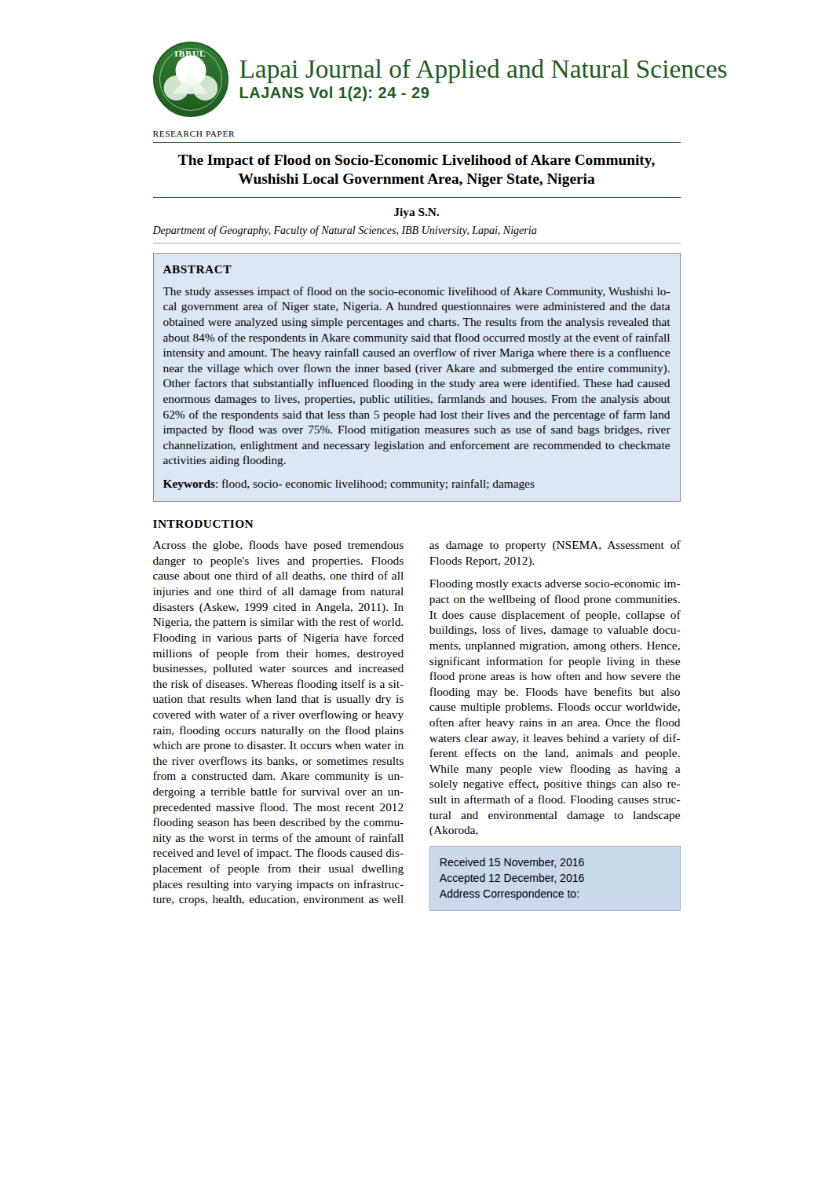IBBUL
Lapai Journal of Applied and Natural Sciences
LAJANS Vol 1(2): 24 - 29
RESEARCH PAPER
The Impact of Flood on Socio-Economic Livelihood of Akare Community,
Wushishi Local Government Area, Niger State, Nigeria
Jiya S.N.
Department of Geography, Faculty of Natural Sciences, IBB University, Lapai, Nigeria
ABSTRACT
The study assesses impact of flood on the socio-economic livelihood of Akare Community, Wushishi local government area of Niger state, Nigeria. A hundred questionnaires were administered and the data obtained were analyzed using simple percentages and charts. The results from the analysis revealed that about 84% of the respondents in Akare community said that flood occurred mostly at the event of rainfall intensity and amount. The heavy rainfall caused an overflow of river Mariga where there is a confluence near the village which over flown the inner based (river Akare and submerged the entire community). Other factors that substantially influenced flooding in the study area were identified. These had caused enormous damages to lives, properties, public utilities, farmlands and houses. From the analysis about 62% of the respondents said that less than 5 people had lost their lives and the percentage of farm land impacted by flood was over 75%. Flood mitigation measures such as use of sand bags bridges, river channelization, enlightment and necessary legislation and enforcement are recommended to checkmate activities aiding flooding.
Keywords: flood, socio- economic livelihood; community; rainfall; damages
INTRODUCTION
Across the globe, floods have posed tremendous danger to people's lives and properties. Floods cause about one third of all deaths, one third of all injuries and one third of all damage from natural disasters (Askew, 1999 cited in Angela, 2011). In Nigeria, the pattern is similar with the rest of world. Flooding in various parts of Nigeria have forced millions of people from their homes, destroyed businesses, polluted water sources and increased the risk of diseases. Whereas flooding itself is a situation that results when land that is usually dry is covered with water of a river overflowing or heavy rain, flooding occurs naturally on the flood plains which are prone to disaster. It occurs when water in the river overflows its banks, or sometimes results from a constructed dam. Akare community is undergoing a terrible battle for survival over an unprecedented massive flood. The most recent 2012 flooding season has been described by the community as the worst in terms of the amount of rainfall received and level of impact. The floods caused displacement of people from their usual dwelling places resulting into varying impacts on infrastructure, crops, health, education, environment as well as damage to property (NSEMA, Assessment of Floods Report, 2012).
Flooding mostly exacts adverse socio-economic impact on the wellbeing of flood prone communities. It does cause displacement of people, collapse of buildings, loss of lives, damage to valuable documents, unplanned migration, among others. Hence, significant information for people living in these flood prone areas is how often and how severe the flooding may be. Floods have benefits but also cause multiple problems. Floods occur worldwide, often after heavy rains in an area. Once the flood waters clear away, it leaves behind a variety of different effects on the land, animals and people. While many people view flooding as having a solely negative effect, positive things can also result in aftermath of a flood. Flooding causes structural and environmental damage to landscape (Akoroda,
Received 15 November, 2016
Accepted 12 December, 2016
Address Correspondence to: